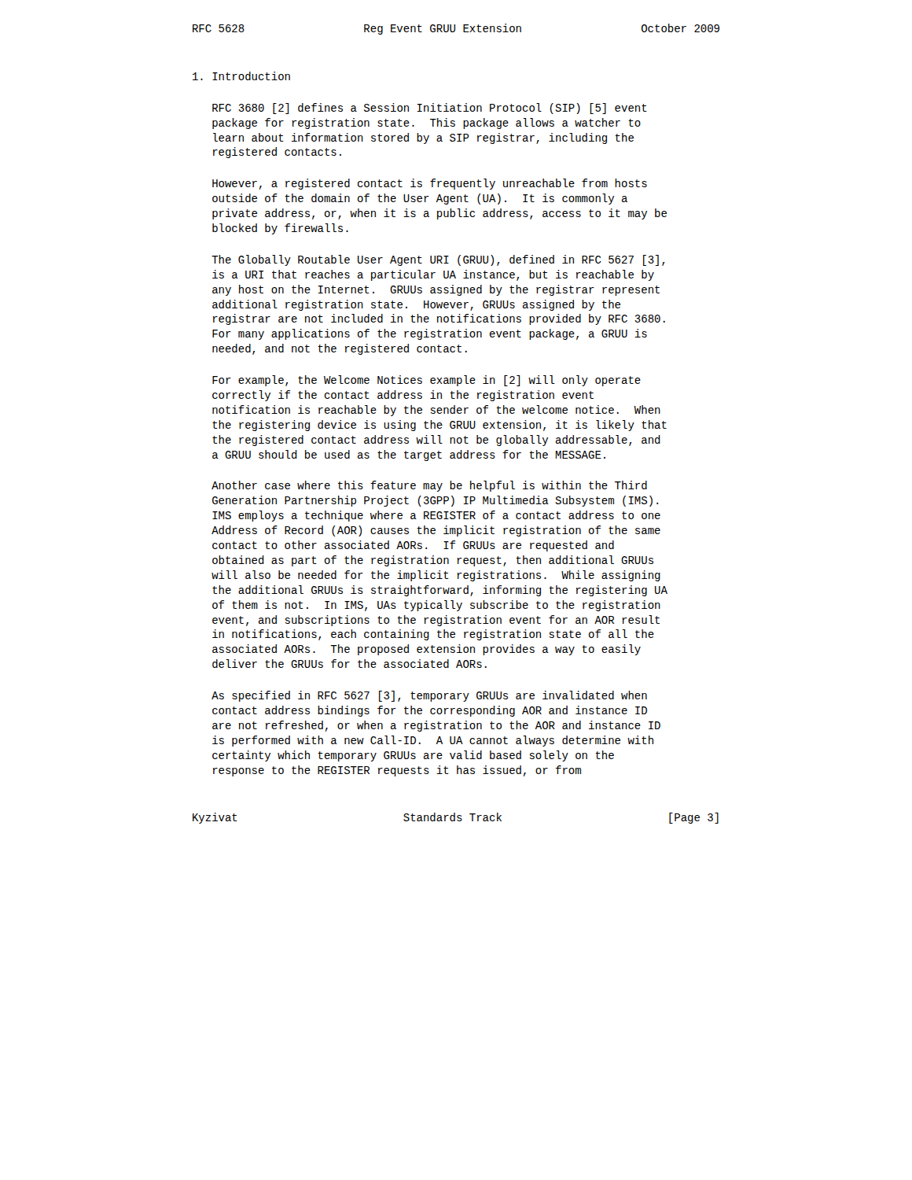RFC 5628 Reg Event GRUU Extension October 2009
1. Introduction
RFC 3680 [2] defines a Session Initiation Protocol (SIP) [5] event package for registration state. This package allows a watcher to learn about information stored by a SIP registrar, including the registered contacts.
However, a registered contact is frequently unreachable from hosts outside of the domain of the User Agent (UA). It is commonly a private address, or, when it is a public address, access to it may be blocked by firewalls.
The Globally Routable User Agent URI (GRUU), defined in RFC 5627 [3], is a URI that reaches a particular UA instance, but is reachable by any host on the Internet. GRUUs assigned by the registrar represent additional registration state. However, GRUUs assigned by the registrar are not included in the notifications provided by RFC 3680. For many applications of the registration event package, a GRUU is needed, and not the registered contact.
For example, the Welcome Notices example in [2] will only operate correctly if the contact address in the registration event notification is reachable by the sender of the welcome notice. When the registering device is using the GRUU extension, it is likely that the registered contact address will not be globally addressable, and a GRUU should be used as the target address for the MESSAGE.
Another case where this feature may be helpful is within the Third Generation Partnership Project (3GPP) IP Multimedia Subsystem (IMS). IMS employs a technique where a REGISTER of a contact address to one Address of Record (AOR) causes the implicit registration of the same contact to other associated AORs. If GRUUs are requested and obtained as part of the registration request, then additional GRUUs will also be needed for the implicit registrations. While assigning the additional GRUUs is straightforward, informing the registering UA of them is not. In IMS, UAs typically subscribe to the registration event, and subscriptions to the registration event for an AOR result in notifications, each containing the registration state of all the associated AORs. The proposed extension provides a way to easily deliver the GRUUs for the associated AORs.
As specified in RFC 5627 [3], temporary GRUUs are invalidated when contact address bindings for the corresponding AOR and instance ID are not refreshed, or when a registration to the AOR and instance ID is performed with a new Call-ID. A UA cannot always determine with certainty which temporary GRUUs are valid based solely on the response to the REGISTER requests it has issued, or from
Kyzivat Standards Track [Page 3]